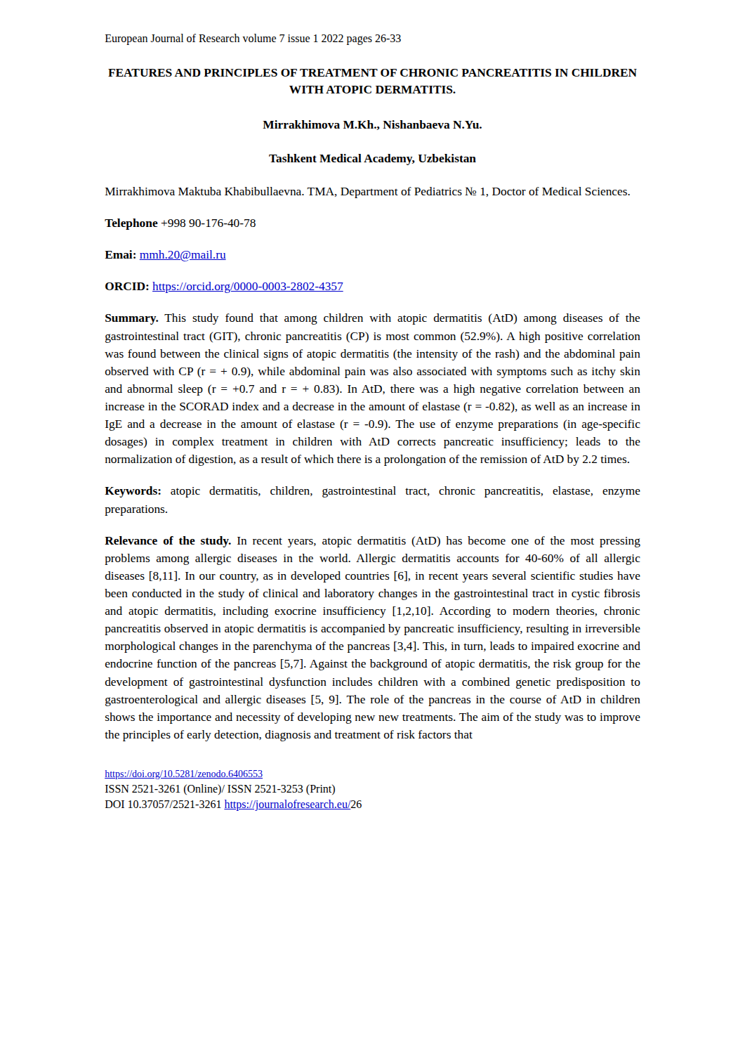European Journal of Research volume 7 issue 1 2022 pages 26-33
Features and Principles of Treatment of Chronic Pancreatitis in Children with Atopic Dermatitis.
Mirrakhimova M.Kh., Nishanbaeva N.Yu.
Tashkent Medical Academy, Uzbekistan
Mirrakhimova Maktuba Khabibullaevna. TMA, Department of Pediatrics № 1, Doctor of Medical Sciences.
Telephone +998 90-176-40-78
Emai: mmh.20@mail.ru
ORCID: https://orcid.org/0000-0003-2802-4357
Summary. This study found that among children with atopic dermatitis (AtD) among diseases of the gastrointestinal tract (GIT), chronic pancreatitis (CP) is most common (52.9%). A high positive correlation was found between the clinical signs of atopic dermatitis (the intensity of the rash) and the abdominal pain observed with CP (r = + 0.9), while abdominal pain was also associated with symptoms such as itchy skin and abnormal sleep (r = +0.7 and r = + 0.83). In AtD, there was a high negative correlation between an increase in the SCORAD index and a decrease in the amount of elastase (r = -0.82), as well as an increase in IgE and a decrease in the amount of elastase (r = -0.9). The use of enzyme preparations (in age-specific dosages) in complex treatment in children with AtD corrects pancreatic insufficiency; leads to the normalization of digestion, as a result of which there is a prolongation of the remission of AtD by 2.2 times.
Keywords: atopic dermatitis, children, gastrointestinal tract, chronic pancreatitis, elastase, enzyme preparations.
Relevance of the study. In recent years, atopic dermatitis (AtD) has become one of the most pressing problems among allergic diseases in the world. Allergic dermatitis accounts for 40-60% of all allergic diseases [8,11]. In our country, as in developed countries [6], in recent years several scientific studies have been conducted in the study of clinical and laboratory changes in the gastrointestinal tract in cystic fibrosis and atopic dermatitis, including exocrine insufficiency [1,2,10]. According to modern theories, chronic pancreatitis observed in atopic dermatitis is accompanied by pancreatic insufficiency, resulting in irreversible morphological changes in the parenchyma of the pancreas [3,4]. This, in turn, leads to impaired exocrine and endocrine function of the pancreas [5,7]. Against the background of atopic dermatitis, the risk group for the development of gastrointestinal dysfunction includes children with a combined genetic predisposition to gastroenterological and allergic diseases [5, 9]. The role of the pancreas in the course of AtD in children shows the importance and necessity of developing new new treatments. The aim of the study was to improve the principles of early detection, diagnosis and treatment of risk factors that
https://doi.org/10.5281/zenodo.6406553
ISSN 2521-3261 (Online)/ ISSN 2521-3253 (Print)
DOI 10.37057/2521-3261 https://journalofresearch.eu/26